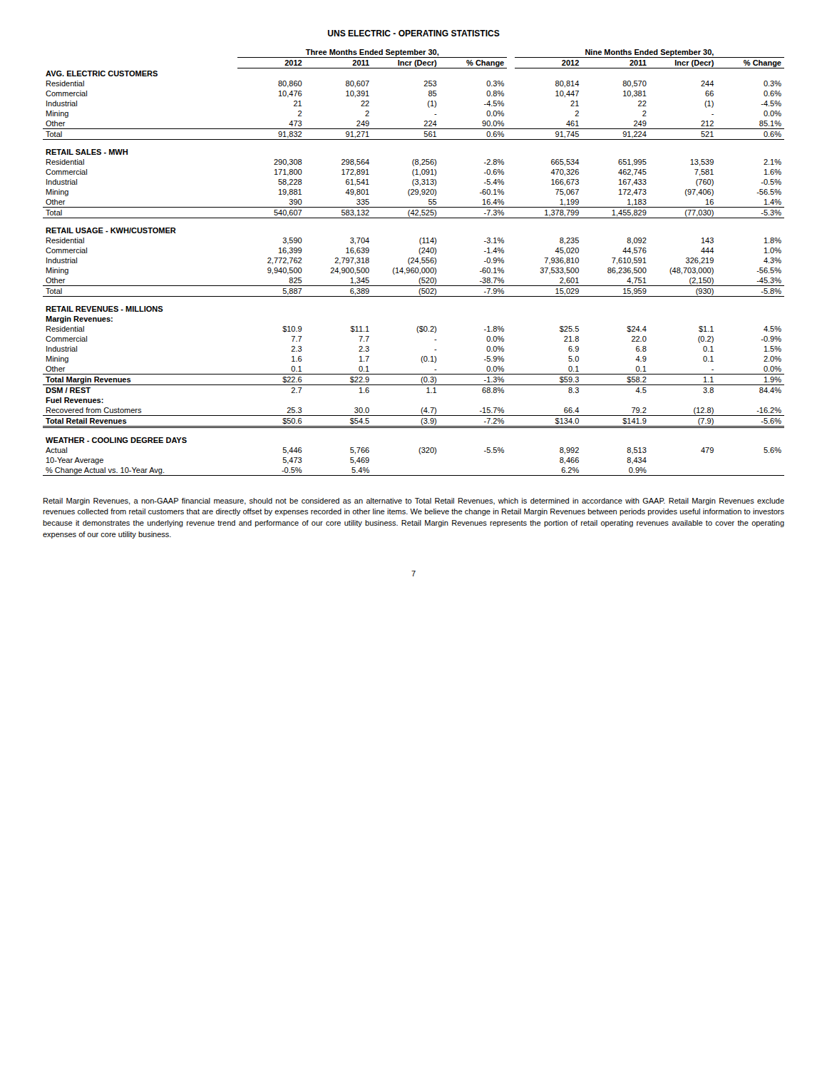UNS ELECTRIC - OPERATING STATISTICS
| | Three Months Ended September 30, | | Nine Months Ended September 30, |
| --- | --- | --- | --- |
| | 2012 | 2011 | Incr (Decr) | % Change | | 2012 | 2011 | Incr (Decr) | % Change |
| AVG. ELECTRIC CUSTOMERS | |
| Residential | 80,860 | 80,607 | 253 | 0.3% | | 80,814 | 80,570 | 244 | 0.3% |
| Commercial | 10,476 | 10,391 | 85 | 0.8% | | 10,447 | 10,381 | 66 | 0.6% |
| Industrial | 21 | 22 | (1) | -4.5% | | 21 | 22 | (1) | -4.5% |
| Mining | 2 | 2 | - | 0.0% | | 2 | 2 | - | 0.0% |
| Other | 473 | 249 | 224 | 90.0% | | 461 | 249 | 212 | 85.1% |
| Total | 91,832 | 91,271 | 561 | 0.6% | | 91,745 | 91,224 | 521 | 0.6% |
| RETAIL SALES - MWH | |
| Residential | 290,308 | 298,564 | (8,256) | -2.8% | | 665,534 | 651,995 | 13,539 | 2.1% |
| Commercial | 171,800 | 172,891 | (1,091) | -0.6% | | 470,326 | 462,745 | 7,581 | 1.6% |
| Industrial | 58,228 | 61,541 | (3,313) | -5.4% | | 166,673 | 167,433 | (760) | -0.5% |
| Mining | 19,881 | 49,801 | (29,920) | -60.1% | | 75,067 | 172,473 | (97,406) | -56.5% |
| Other | 390 | 335 | 55 | 16.4% | | 1,199 | 1,183 | 16 | 1.4% |
| Total | 540,607 | 583,132 | (42,525) | -7.3% | | 1,378,799 | 1,455,829 | (77,030) | -5.3% |
| RETAIL USAGE - KWH/CUSTOMER | |
| Residential | 3,590 | 3,704 | (114) | -3.1% | | 8,235 | 8,092 | 143 | 1.8% |
| Commercial | 16,399 | 16,639 | (240) | -1.4% | | 45,020 | 44,576 | 444 | 1.0% |
| Industrial | 2,772,762 | 2,797,318 | (24,556) | -0.9% | | 7,936,810 | 7,610,591 | 326,219 | 4.3% |
| Mining | 9,940,500 | 24,900,500 | (14,960,000) | -60.1% | | 37,533,500 | 86,236,500 | (48,703,000) | -56.5% |
| Other | 825 | 1,345 | (520) | -38.7% | | 2,601 | 4,751 | (2,150) | -45.3% |
| Total | 5,887 | 6,389 | (502) | -7.9% | | 15,029 | 15,959 | (930) | -5.8% |
| RETAIL REVENUES - MILLIONS | |
| Margin Revenues: | |
| Residential | $10.9 | $11.1 | ($0.2) | -1.8% | | $25.5 | $24.4 | $1.1 | 4.5% |
| Commercial | 7.7 | 7.7 | - | 0.0% | | 21.8 | 22.0 | (0.2) | -0.9% |
| Industrial | 2.3 | 2.3 | - | 0.0% | | 6.9 | 6.8 | 0.1 | 1.5% |
| Mining | 1.6 | 1.7 | (0.1) | -5.9% | | 5.0 | 4.9 | 0.1 | 2.0% |
| Other | 0.1 | 0.1 | - | 0.0% | | 0.1 | 0.1 | - | 0.0% |
| Total Margin Revenues | $22.6 | $22.9 | (0.3) | -1.3% | | $59.3 | $58.2 | 1.1 | 1.9% |
| DSM / REST | 2.7 | 1.6 | 1.1 | 68.8% | | 8.3 | 4.5 | 3.8 | 84.4% |
| Fuel Revenues: | |
| Recovered from Customers | 25.3 | 30.0 | (4.7) | -15.7% | | 66.4 | 79.2 | (12.8) | -16.2% |
| Total Retail Revenues | $50.6 | $54.5 | (3.9) | -7.2% | | $134.0 | $141.9 | (7.9) | -5.6% |
| WEATHER - COOLING DEGREE DAYS | |
| Actual | 5,446 | 5,766 | (320) | -5.5% | | 8,992 | 8,513 | 479 | 5.6% |
| 10-Year Average | 5,473 | 5,469 | | | | 8,466 | 8,434 | | |
| % Change Actual vs. 10-Year Avg. | -0.5% | 5.4% | | | | 6.2% | 0.9% | | |
Retail Margin Revenues, a non-GAAP financial measure, should not be considered as an alternative to Total Retail Revenues, which is determined in accordance with GAAP. Retail Margin Revenues exclude revenues collected from retail customers that are directly offset by expenses recorded in other line items. We believe the change in Retail Margin Revenues between periods provides useful information to investors because it demonstrates the underlying revenue trend and performance of our core utility business. Retail Margin Revenues represents the portion of retail operating revenues available to cover the operating expenses of our core utility business.
7